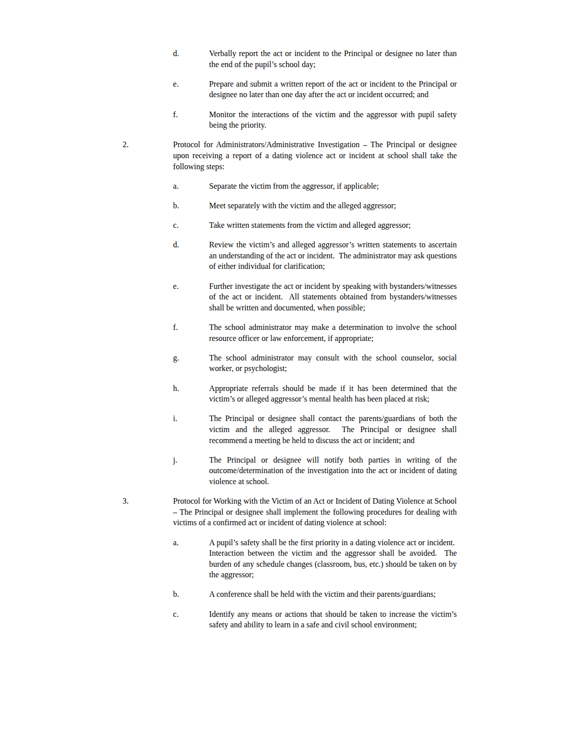d. Verbally report the act or incident to the Principal or designee no later than the end of the pupil’s school day;
e. Prepare and submit a written report of the act or incident to the Principal or designee no later than one day after the act or incident occurred; and
f. Monitor the interactions of the victim and the aggressor with pupil safety being the priority.
2. Protocol for Administrators/Administrative Investigation – The Principal or designee upon receiving a report of a dating violence act or incident at school shall take the following steps:
a. Separate the victim from the aggressor, if applicable;
b. Meet separately with the victim and the alleged aggressor;
c. Take written statements from the victim and alleged aggressor;
d. Review the victim’s and alleged aggressor’s written statements to ascertain an understanding of the act or incident. The administrator may ask questions of either individual for clarification;
e. Further investigate the act or incident by speaking with bystanders/witnesses of the act or incident. All statements obtained from bystanders/witnesses shall be written and documented, when possible;
f. The school administrator may make a determination to involve the school resource officer or law enforcement, if appropriate;
g. The school administrator may consult with the school counselor, social worker, or psychologist;
h. Appropriate referrals should be made if it has been determined that the victim’s or alleged aggressor’s mental health has been placed at risk;
i. The Principal or designee shall contact the parents/guardians of both the victim and the alleged aggressor. The Principal or designee shall recommend a meeting be held to discuss the act or incident; and
j. The Principal or designee will notify both parties in writing of the outcome/determination of the investigation into the act or incident of dating violence at school.
3. Protocol for Working with the Victim of an Act or Incident of Dating Violence at School – The Principal or designee shall implement the following procedures for dealing with victims of a confirmed act or incident of dating violence at school:
a. A pupil’s safety shall be the first priority in a dating violence act or incident. Interaction between the victim and the aggressor shall be avoided. The burden of any schedule changes (classroom, bus, etc.) should be taken on by the aggressor;
b. A conference shall be held with the victim and their parents/guardians;
c. Identify any means or actions that should be taken to increase the victim’s safety and ability to learn in a safe and civil school environment;